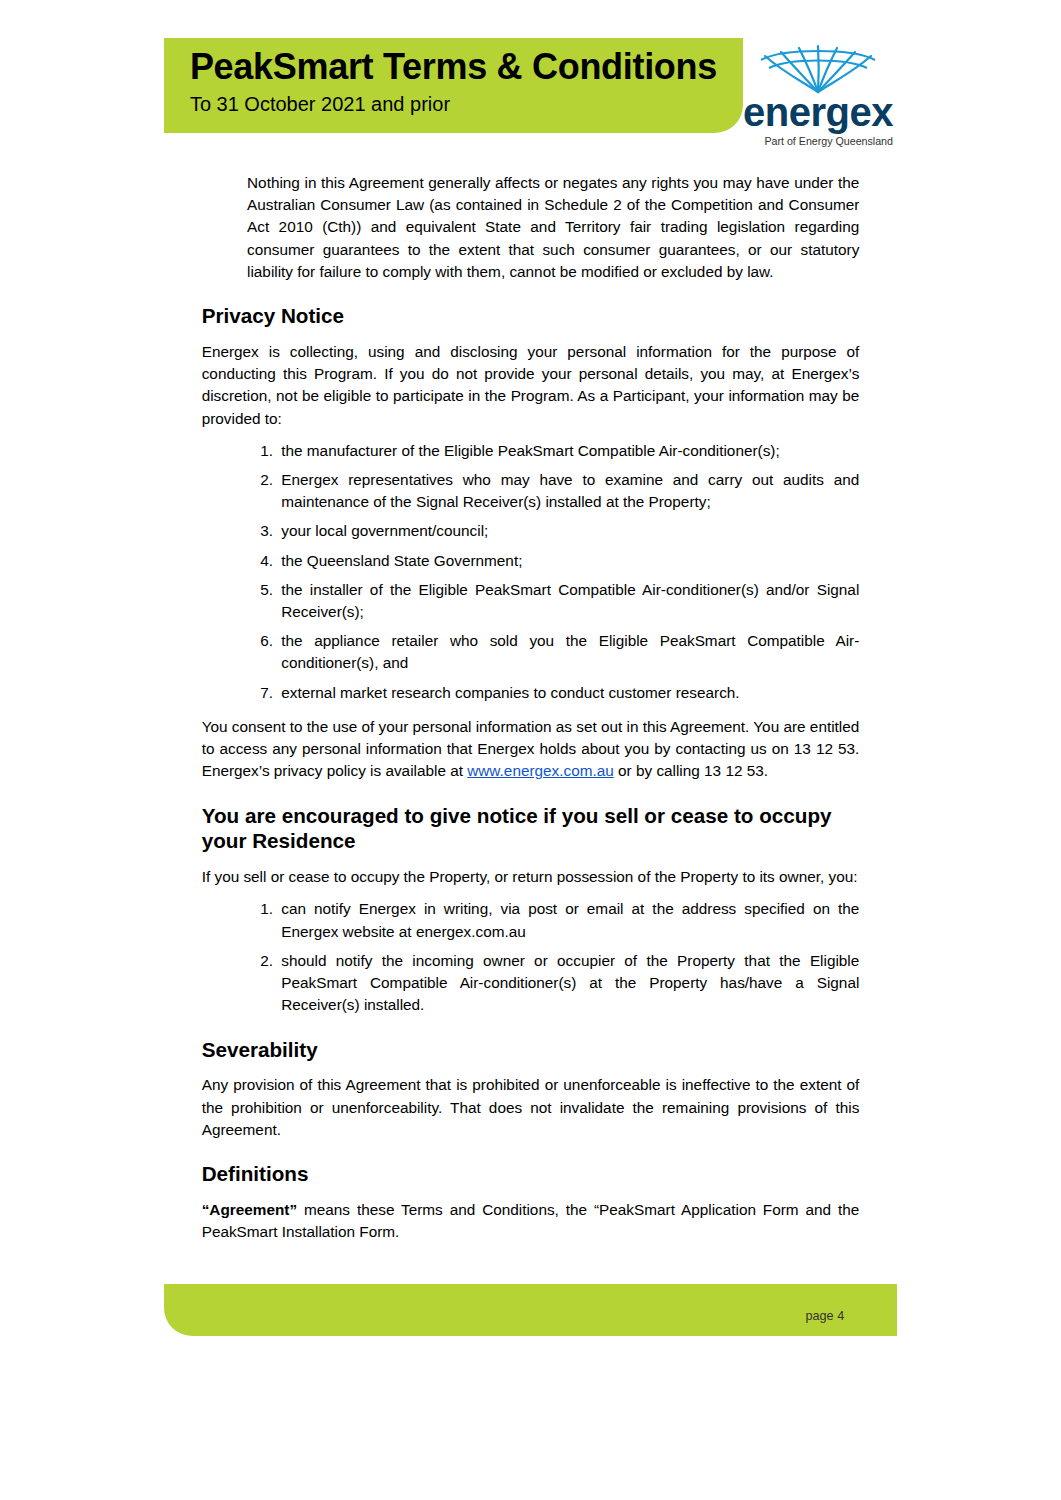PeakSmart Terms & Conditions
To 31 October 2021 and prior
energex
Part of Energy Queensland
Nothing in this Agreement generally affects or negates any rights you may have under the Australian Consumer Law (as contained in Schedule 2 of the Competition and Consumer Act 2010 (Cth)) and equivalent State and Territory fair trading legislation regarding consumer guarantees to the extent that such consumer guarantees, or our statutory liability for failure to comply with them, cannot be modified or excluded by law.
Privacy Notice
Energex is collecting, using and disclosing your personal information for the purpose of conducting this Program. If you do not provide your personal details, you may, at Energex’s discretion, not be eligible to participate in the Program. As a Participant, your information may be provided to:
the manufacturer of the Eligible PeakSmart Compatible Air-conditioner(s);
Energex representatives who may have to examine and carry out audits and maintenance of the Signal Receiver(s) installed at the Property;
your local government/council;
the Queensland State Government;
the installer of the Eligible PeakSmart Compatible Air-conditioner(s) and/or Signal Receiver(s);
the appliance retailer who sold you the Eligible PeakSmart Compatible Air-conditioner(s), and
external market research companies to conduct customer research.
You consent to the use of your personal information as set out in this Agreement. You are entitled to access any personal information that Energex holds about you by contacting us on 13 12 53. Energex’s privacy policy is available at www.energex.com.au or by calling 13 12 53.
You are encouraged to give notice if you sell or cease to occupy your Residence
If you sell or cease to occupy the Property, or return possession of the Property to its owner, you:
can notify Energex in writing, via post or email at the address specified on the Energex website at energex.com.au
should notify the incoming owner or occupier of the Property that the Eligible PeakSmart Compatible Air-conditioner(s) at the Property has/have a Signal Receiver(s) installed.
Severability
Any provision of this Agreement that is prohibited or unenforceable is ineffective to the extent of the prohibition or unenforceability. That does not invalidate the remaining provisions of this Agreement.
Definitions
“Agreement” means these Terms and Conditions, the “PeakSmart Application Form and the PeakSmart Installation Form.
page 4